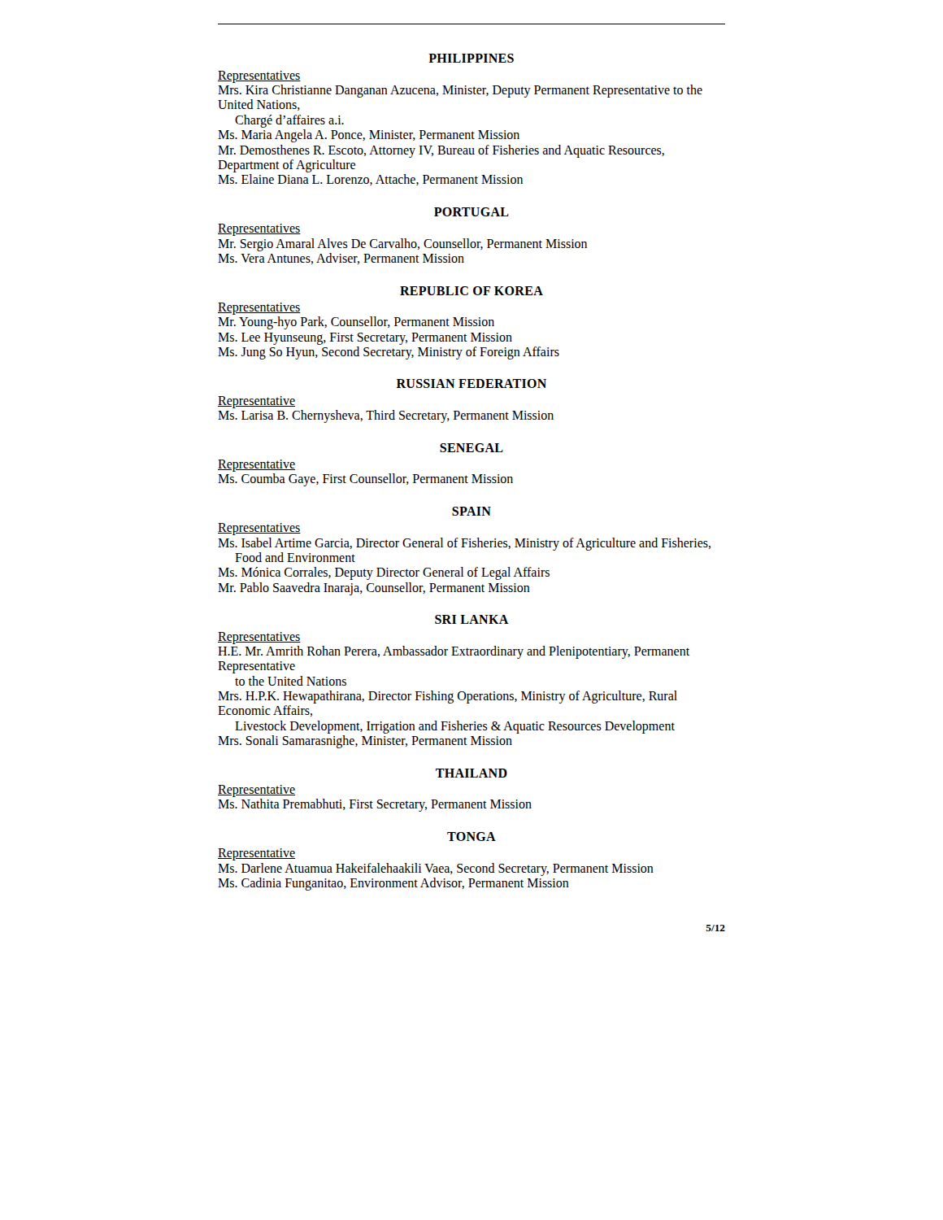PHILIPPINES
Representatives
Mrs. Kira Christianne Danganan Azucena, Minister, Deputy Permanent Representative to the United Nations,Chargé d’affaires a.i.
Ms. Maria Angela A. Ponce, Minister, Permanent Mission
Mr. Demosthenes R. Escoto, Attorney IV, Bureau of Fisheries and Aquatic Resources, Department of Agriculture
Ms. Elaine Diana L. Lorenzo, Attache, Permanent Mission
PORTUGAL
Representatives
Mr. Sergio Amaral Alves De Carvalho, Counsellor, Permanent Mission
Ms. Vera Antunes, Adviser, Permanent Mission
REPUBLIC OF KOREA
Representatives
Mr. Young-hyo Park, Counsellor, Permanent Mission
Ms. Lee Hyunseung, First Secretary, Permanent Mission
Ms. Jung So Hyun, Second Secretary, Ministry of Foreign Affairs
RUSSIAN FEDERATION
Representative
Ms. Larisa B. Chernysheva, Third Secretary, Permanent Mission
SENEGAL
Representative
Ms. Coumba Gaye, First Counsellor, Permanent Mission
SPAIN
Representatives
Ms. Isabel Artime Garcia, Director General of Fisheries, Ministry of Agriculture and Fisheries,Food and Environment
Ms. Mónica Corrales, Deputy Director General of Legal Affairs
Mr. Pablo Saavedra Inaraja, Counsellor, Permanent Mission
SRI LANKA
Representatives
H.E. Mr. Amrith Rohan Perera, Ambassador Extraordinary and Plenipotentiary, Permanent Representativeto the United Nations
Mrs. H.P.K. Hewapathirana, Director Fishing Operations, Ministry of Agriculture, Rural Economic Affairs,Livestock Development, Irrigation and Fisheries & Aquatic Resources Development
Mrs. Sonali Samarasnighe, Minister, Permanent Mission
THAILAND
Representative
Ms. Nathita Premabhuti, First Secretary, Permanent Mission
TONGA
Representative
Ms. Darlene Atuamua Hakeifalehaakili Vaea, Second Secretary, Permanent Mission
Ms. Cadinia Funganitao, Environment Advisor, Permanent Mission
5/12